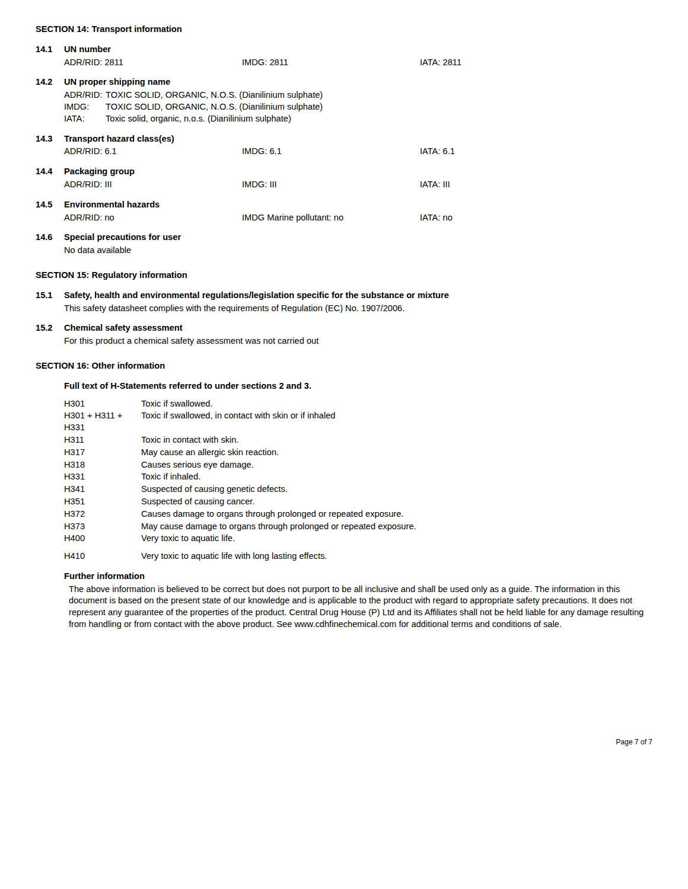SECTION 14: Transport information
14.1
UN number
ADR/RID: 2811
IMDG: 2811
IATA: 2811
14.2
UN proper shipping name
ADR/RID:
TOXIC SOLID, ORGANIC, N.O.S. (Dianilinium sulphate)
IMDG:
TOXIC SOLID, ORGANIC, N.O.S. (Dianilinium sulphate)
IATA:
Toxic solid, organic, n.o.s. (Dianilinium sulphate)
14.3
Transport hazard class(es)
ADR/RID: 6.1
IMDG: 6.1
IATA: 6.1
14.4
Packaging group
ADR/RID: III
IMDG: III
IATA: III
14.5
Environmental hazards
ADR/RID: no
IMDG Marine pollutant: no
IATA: no
14.6
Special precautions for user
No data available
SECTION 15: Regulatory information
15.1
Safety, health and environmental regulations/legislation specific for the substance or mixture
This safety datasheet complies with the requirements of Regulation (EC) No. 1907/2006.
15.2
Chemical safety assessment
For this product a chemical safety assessment was not carried out
SECTION 16: Other information
Full text of H-Statements referred to under sections 2 and 3.
H301
Toxic if swallowed.
H301 + H311 +
H331
Toxic if swallowed, in contact with skin or if inhaled
H311
Toxic in contact with skin.
H317
May cause an allergic skin reaction.
H318
Causes serious eye damage.
H331
Toxic if inhaled.
H341
Suspected of causing genetic defects.
H351
Suspected of causing cancer.
H372
Causes damage to organs through prolonged or repeated exposure.
H373
May cause damage to organs through prolonged or repeated exposure.
H400
Very toxic to aquatic life.
H410
Very toxic to aquatic life with long lasting effects.
Further information
The above information is believed to be correct but does not purport to be all inclusive and shall be used only as a guide. The information in this document is based on the present state of our knowledge and is applicable to the product with regard to appropriate safety precautions. It does not represent any guarantee of the properties of the product. Central Drug House (P) Ltd and its Affiliates shall not be held liable for any damage resulting from handling or from contact with the above product. See www.cdhfinechemical.com for additional terms and conditions of sale.
Page 7 of 7